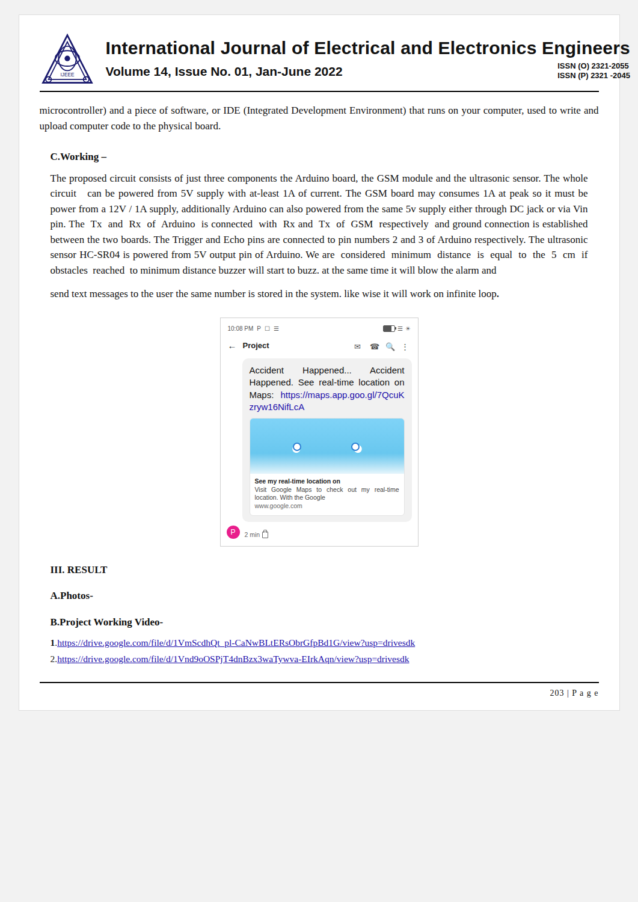IJEEE
International Journal of Electrical and Electronics Engineers
Volume 14, Issue No. 01, Jan-June 2022
ISSN (O) 2321-2055
ISSN (P) 2321 -2045
microcontroller) and a piece of software, or IDE (Integrated Development Environment) that runs on your computer, used to write and upload computer code to the physical board.
C.Working –
The proposed circuit consists of just three components the Arduino board, the GSM module and the ultrasonic sensor. The whole circuit can be powered from 5V supply with at-least 1A of current. The GSM board may consumes 1A at peak so it must be power from a 12V / 1A supply, additionally Arduino can also powered from the same 5v supply either through DC jack or via Vin pin. The Tx and Rx of Arduino is connected with Rx and Tx of GSM respectively and ground connection is established between the two boards. The Trigger and Echo pins are connected to pin numbers 2 and 3 of Arduino respectively. The ultrasonic sensor HC-SR04 is powered from 5V output pin of Arduino. We are considered minimum distance is equal to the 5 cm if obstacles reached to minimum distance buzzer will start to buzz. at the same time it will blow the alarm and
send text messages to the user the same number is stored in the system. like wise it will work on infinite loop.
10:08 PM P ☐ ☰
☰ ☀
← Project ✉ ☎ 🔍 ⋮
Accident Happened... Accident Happened. See real-time location on Maps: https://maps.app.goo.gl/7QcuKzryw16NifLcA
See my real-time location on
Visit Google Maps to check out my real-time location. With the Google
www.google.com
P
2 min
III. RESULT
A.Photos-
B.Project Working Video-
1.https://drive.google.com/file/d/1VmScdhQt_pl-CaNwBLtERsObrGfpBd1G/view?usp=drivesdk
2.https://drive.google.com/file/d/1Vnd9oOSPjT4dnBzx3waTywva-EIrkAqn/view?usp=drivesdk
203 | P a g e